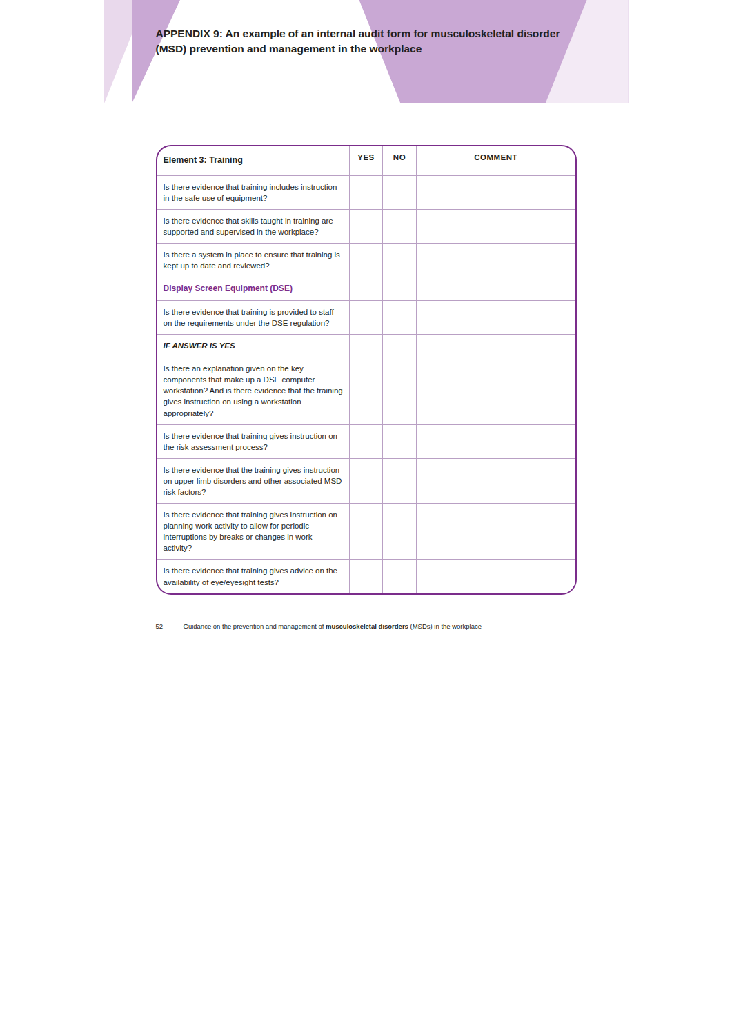APPENDIX 9: An example of an internal audit form for musculoskeletal disorder (MSD) prevention and management in the workplace
| Element 3: Training | YES | NO | COMMENT |
| --- | --- | --- | --- |
| Is there evidence that training includes instruction in the safe use of equipment? | | | |
| Is there evidence that skills taught in training are supported and supervised in the workplace? | | | |
| Is there a system in place to ensure that training is kept up to date and reviewed? | | | |
| Display Screen Equipment (DSE) | | | |
| Is there evidence that training is provided to staff on the requirements under the DSE regulation? | | | |
| IF ANSWER IS YES | | | |
| Is there an explanation given on the key components that make up a DSE computer workstation? And is there evidence that the training gives instruction on using a workstation appropriately? | | | |
| Is there evidence that training gives instruction on the risk assessment process? | | | |
| Is there evidence that the training gives instruction on upper limb disorders and other associated MSD risk factors? | | | |
| Is there evidence that training gives instruction on planning work activity to allow for periodic interruptions by breaks or changes in work activity? | | | |
| Is there evidence that training gives advice on the availability of eye/eyesight tests? | | | |
52 Guidance on the prevention and management of musculoskeletal disorders (MSDs) in the workplace